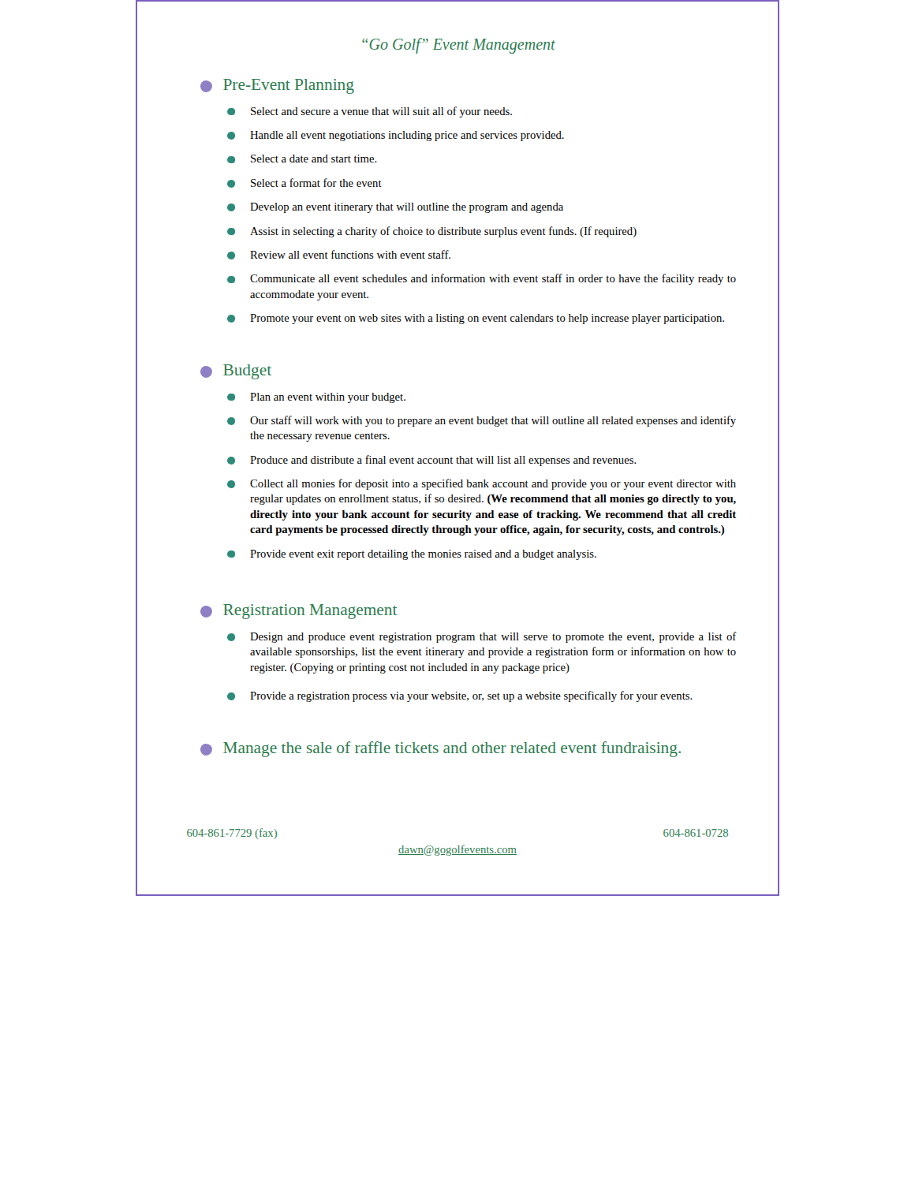“Go Golf” Event Management
Pre-Event Planning
Select and secure a venue that will suit all of your needs.
Handle all event negotiations including price and services provided.
Select a date and start time.
Select a format for the event
Develop an event itinerary that will outline the program and agenda
Assist in selecting a charity of choice to distribute surplus event funds. (If required)
Review all event functions with event staff.
Communicate all event schedules and information with event staff in order to have the facility ready to accommodate your event.
Promote your event on web sites with a listing on event calendars to help increase player participation.
Budget
Plan an event within your budget.
Our staff will work with you to prepare an event budget that will outline all related expenses and identify the necessary revenue centers.
Produce and distribute a final event account that will list all expenses and revenues.
Collect all monies for deposit into a specified bank account and provide you or your event director with regular updates on enrollment status, if so desired. (We recommend that all monies go directly to you, directly into your bank account for security and ease of tracking. We recommend that all credit card payments be processed directly through your office, again, for security, costs, and controls.)
Provide event exit report detailing the monies raised and a budget analysis.
Registration Management
Design and produce event registration program that will serve to promote the event, provide a list of available sponsorships, list the event itinerary and provide a registration form or information on how to register. (Copying or printing cost not included in any package price)
Provide a registration process via your website, or, set up a website specifically for your events.
Manage the sale of raffle tickets and other related event fundraising.
604-861-7729 (fax) 604-861-0728
dawn@gogolfevents.com